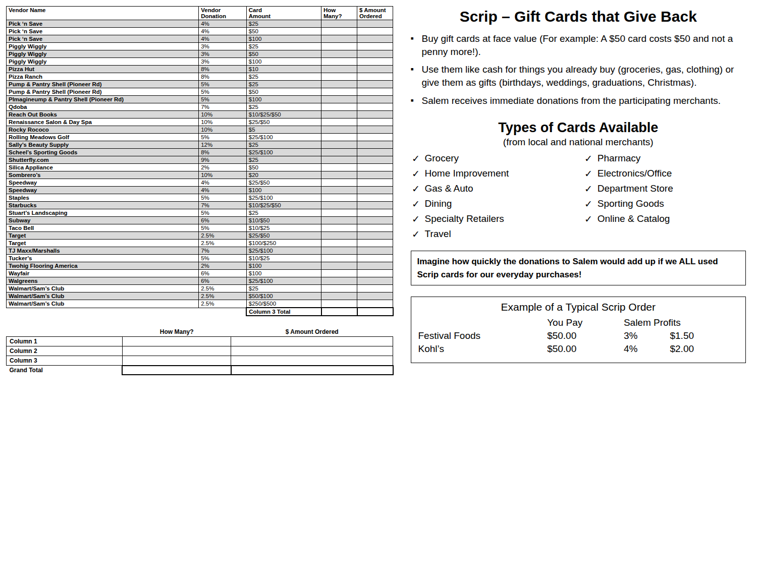| Vendor Name | Vendor Donation | Card Amount | How Many? | $ Amount Ordered |
| --- | --- | --- | --- | --- |
| Pick ‘n Save | 4% | $25 | | |
| Pick ‘n Save | 4% | $50 | | |
| Pick ‘n Save | 4% | $100 | | |
| Piggly Wiggly | 3% | $25 | | |
| Piggly Wiggly | 3% | $50 | | |
| Piggly Wiggly | 3% | $100 | | |
| Pizza Hut | 8% | $10 | | |
| Pizza Ranch | 8% | $25 | | |
| Pump & Pantry Shell (Pioneer Rd) | 5% | $25 | | |
| Pump & Pantry Shell (Pioneer Rd) | 5% | $50 | | |
| PImagineump & Pantry Shell (Pioneer Rd) | 5% | $100 | | |
| Qdoba | 7% | $25 | | |
| Reach Out Books | 10% | $10/$25/$50 | | |
| Renaissance Salon & Day Spa | 10% | $25/$50 | | |
| Rocky Rococo | 10% | $5 | | |
| Rolling Meadows Golf | 5% | $25/$100 | | |
| Sally’s Beauty Supply | 12% | $25 | | |
| Scheel’s Sporting Goods | 8% | $25/$100 | | |
| Shutterfly.com | 9% | $25 | | |
| Silica Appliance | 2% | $50 | | |
| Sombrero’s | 10% | $20 | | |
| Speedway | 4% | $25/$50 | | |
| Speedway | 4% | $100 | | |
| Staples | 5% | $25/$100 | | |
| Starbucks | 7% | $10/$25/$50 | | |
| Stuart’s Landscaping | 5% | $25 | | |
| Subway | 6% | $10/$50 | | |
| Taco Bell | 5% | $10/$25 | | |
| Target | 2.5% | $25/$50 | | |
| Target | 2.5% | $100/$250 | | |
| TJ Maxx/Marshalls | 7% | $25/$100 | | |
| Tucker’s | 5% | $10/$25 | | |
| Twohig Flooring America | 2% | $100 | | |
| Wayfair | 6% | $100 | | |
| Walgreens | 6% | $25/$100 | | |
| Walmart/Sam’s Club | 2.5% | $25 | | |
| Walmart/Sam’s Club | 2.5% | $50/$100 | | |
| Walmart/Sam’s Club | 2.5% | $250/$500 | | |
| | | Column 3 Total | | |
| | How Many? | $ Amount Ordered |
| --- | --- | --- |
| Column 1 | | |
| Column 2 | | |
| Column 3 | | |
| Grand Total | | |
Scrip – Gift Cards that Give Back
Buy gift cards at face value (For example: A $50 card costs $50 and not a penny more!).
Use them like cash for things you already buy (groceries, gas, clothing) or give them as gifts (birthdays, weddings, graduations, Christmas).
Salem receives immediate donations from the participating merchants.
Types of Cards Available
(from local and national merchants)
Grocery
Home Improvement
Gas & Auto
Dining
Specialty Retailers
Travel
Pharmacy
Electronics/Office
Department Store
Sporting Goods
Online & Catalog
Imagine how quickly the donations to Salem would add up if we ALL used Scrip cards for our everyday purchases!
Example of a Typical Scrip Order
| | You Pay | Salem Profits |
| --- | --- | --- |
| Festival Foods | $50.00 | 3% | $1.50 |
| Kohl’s | $50.00 | 4% | $2.00 |